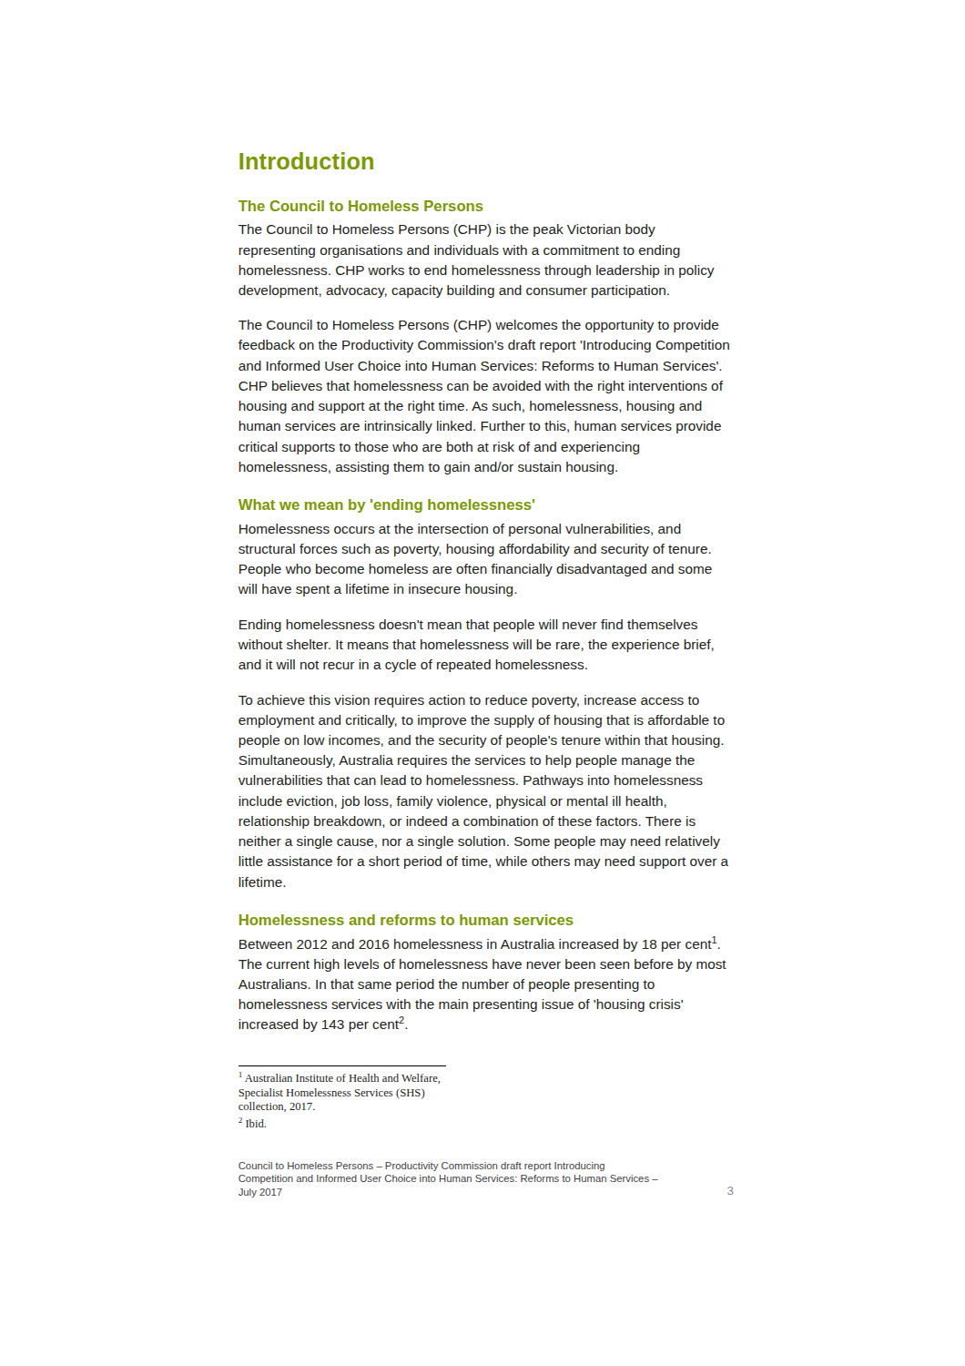Introduction
The Council to Homeless Persons
The Council to Homeless Persons (CHP) is the peak Victorian body representing organisations and individuals with a commitment to ending homelessness. CHP works to end homelessness through leadership in policy development, advocacy, capacity building and consumer participation.
The Council to Homeless Persons (CHP) welcomes the opportunity to provide feedback on the Productivity Commission's draft report 'Introducing Competition and Informed User Choice into Human Services: Reforms to Human Services'. CHP believes that homelessness can be avoided with the right interventions of housing and support at the right time. As such, homelessness, housing and human services are intrinsically linked. Further to this, human services provide critical supports to those who are both at risk of and experiencing homelessness, assisting them to gain and/or sustain housing.
What we mean by 'ending homelessness'
Homelessness occurs at the intersection of personal vulnerabilities, and structural forces such as poverty, housing affordability and security of tenure. People who become homeless are often financially disadvantaged and some will have spent a lifetime in insecure housing.
Ending homelessness doesn't mean that people will never find themselves without shelter. It means that homelessness will be rare, the experience brief, and it will not recur in a cycle of repeated homelessness.
To achieve this vision requires action to reduce poverty, increase access to employment and critically, to improve the supply of housing that is affordable to people on low incomes, and the security of people's tenure within that housing. Simultaneously, Australia requires the services to help people manage the vulnerabilities that can lead to homelessness. Pathways into homelessness include eviction, job loss, family violence, physical or mental ill health, relationship breakdown, or indeed a combination of these factors. There is neither a single cause, nor a single solution. Some people may need relatively little assistance for a short period of time, while others may need support over a lifetime.
Homelessness and reforms to human services
Between 2012 and 2016 homelessness in Australia increased by 18 per cent1. The current high levels of homelessness have never been seen before by most Australians. In that same period the number of people presenting to homelessness services with the main presenting issue of 'housing crisis' increased by 143 per cent2.
1 Australian Institute of Health and Welfare, Specialist Homelessness Services (SHS) collection, 2017.
2 Ibid.
Council to Homeless Persons – Productivity Commission draft report Introducing Competition and Informed User Choice into Human Services: Reforms to Human Services – July 2017
3